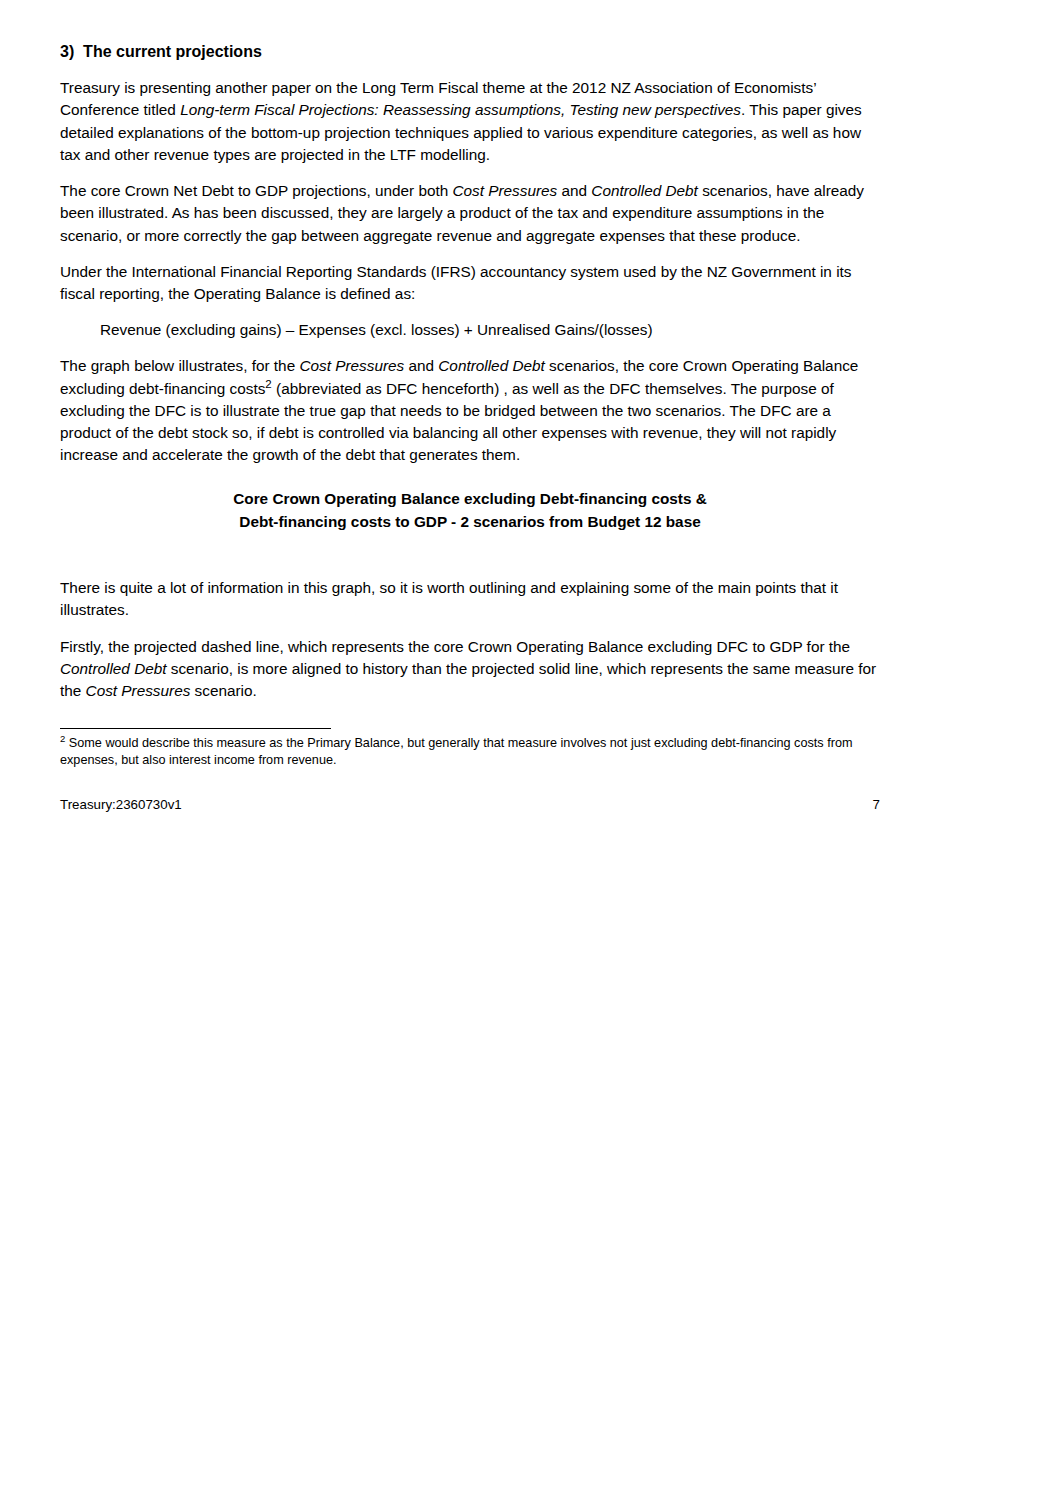3) The current projections
Treasury is presenting another paper on the Long Term Fiscal theme at the 2012 NZ Association of Economists’ Conference titled Long-term Fiscal Projections: Reassessing assumptions, Testing new perspectives. This paper gives detailed explanations of the bottom-up projection techniques applied to various expenditure categories, as well as how tax and other revenue types are projected in the LTF modelling.
The core Crown Net Debt to GDP projections, under both Cost Pressures and Controlled Debt scenarios, have already been illustrated. As has been discussed, they are largely a product of the tax and expenditure assumptions in the scenario, or more correctly the gap between aggregate revenue and aggregate expenses that these produce.
Under the International Financial Reporting Standards (IFRS) accountancy system used by the NZ Government in its fiscal reporting, the Operating Balance is defined as:
Revenue (excluding gains) – Expenses (excl. losses) + Unrealised Gains/(losses)
The graph below illustrates, for the Cost Pressures and Controlled Debt scenarios, the core Crown Operating Balance excluding debt-financing costs2 (abbreviated as DFC henceforth) , as well as the DFC themselves. The purpose of excluding the DFC is to illustrate the true gap that needs to be bridged between the two scenarios. The DFC are a product of the debt stock so, if debt is controlled via balancing all other expenses with revenue, they will not rapidly increase and accelerate the growth of the debt that generates them.
Core Crown Operating Balance excluding Debt-financing costs &
Debt-financing costs to GDP - 2 scenarios from Budget 12 base
There is quite a lot of information in this graph, so it is worth outlining and explaining some of the main points that it illustrates.
Firstly, the projected dashed line, which represents the core Crown Operating Balance excluding DFC to GDP for the Controlled Debt scenario, is more aligned to history than the projected solid line, which represents the same measure for the Cost Pressures scenario.
2 Some would describe this measure as the Primary Balance, but generally that measure involves not just excluding debt-financing costs from expenses, but also interest income from revenue.
Treasury:2360730v1 7